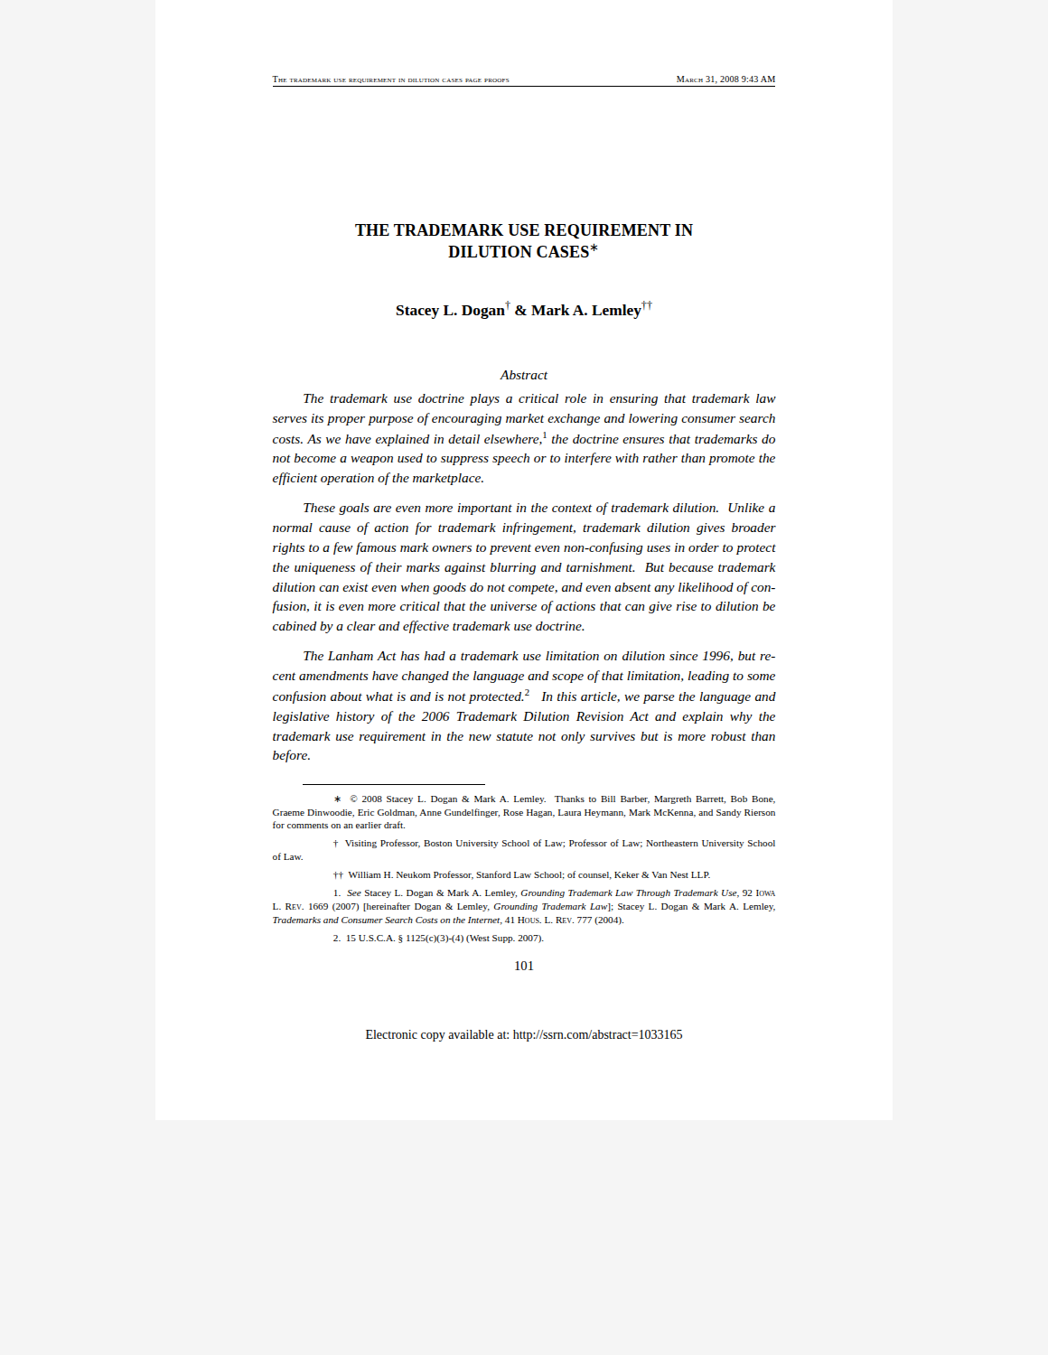The Trademark Use Requirement in Dilution Cases page proofs March 31, 2008 9:43 AM
THE TRADEMARK USE REQUIREMENT IN
DILUTION CASES∗
Stacey L. Dogan† & Mark A. Lemley††
Abstract
The trademark use doctrine plays a critical role in ensuring that trademark law serves its proper purpose of encouraging market exchange and lowering consumer search costs. As we have explained in detail elsewhere,1 the doctrine ensures that trademarks do not become a weapon used to suppress speech or to interfere with rather than promote the efficient operation of the marketplace.
These goals are even more important in the context of trademark dilution. Unlike a normal cause of action for trademark infringement, trademark dilution gives broader rights to a few famous mark owners to prevent even non-confusing uses in order to protect the uniqueness of their marks against blurring and tarnishment. But because trademark dilution can exist even when goods do not compete, and even absent any likelihood of confusion, it is even more critical that the universe of actions that can give rise to dilution be cabined by a clear and effective trademark use doctrine.
The Lanham Act has had a trademark use limitation on dilution since 1996, but recent amendments have changed the language and scope of that limitation, leading to some confusion about what is and is not protected.2 In this article, we parse the language and legislative history of the 2006 Trademark Dilution Revision Act and explain why the trademark use requirement in the new statute not only survives but is more robust than before.
∗ © 2008 Stacey L. Dogan & Mark A. Lemley. Thanks to Bill Barber, Margreth Barrett, Bob Bone, Graeme Dinwoodie, Eric Goldman, Anne Gundelfinger, Rose Hagan, Laura Heymann, Mark McKenna, and Sandy Rierson for comments on an earlier draft.
† Visiting Professor, Boston University School of Law; Professor of Law; Northeastern University School of Law.
†† William H. Neukom Professor, Stanford Law School; of counsel, Keker & Van Nest LLP.
1. See Stacey L. Dogan & Mark A. Lemley, Grounding Trademark Law Through Trademark Use, 92 Iowa L. Rev. 1669 (2007) [hereinafter Dogan & Lemley, Grounding Trademark Law]; Stacey L. Dogan & Mark A. Lemley, Trademarks and Consumer Search Costs on the Internet, 41 Hous. L. Rev. 777 (2004).
2. 15 U.S.C.A. § 1125(c)(3)-(4) (West Supp. 2007).
101
Electronic copy available at: http://ssrn.com/abstract=1033165